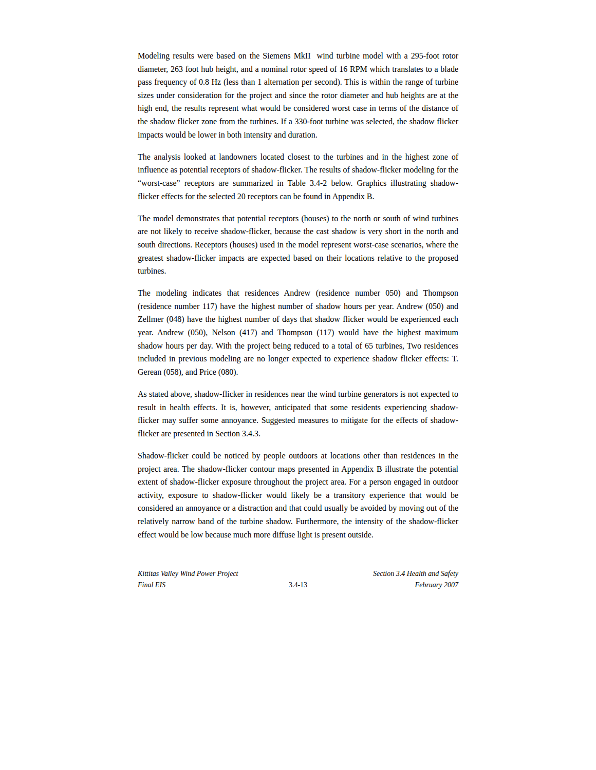Modeling results were based on the Siemens MkII wind turbine model with a 295-foot rotor diameter, 263 foot hub height, and a nominal rotor speed of 16 RPM which translates to a blade pass frequency of 0.8 Hz (less than 1 alternation per second). This is within the range of turbine sizes under consideration for the project and since the rotor diameter and hub heights are at the high end, the results represent what would be considered worst case in terms of the distance of the shadow flicker zone from the turbines. If a 330-foot turbine was selected, the shadow flicker impacts would be lower in both intensity and duration.
The analysis looked at landowners located closest to the turbines and in the highest zone of influence as potential receptors of shadow-flicker. The results of shadow-flicker modeling for the “worst-case” receptors are summarized in Table 3.4-2 below. Graphics illustrating shadow-flicker effects for the selected 20 receptors can be found in Appendix B.
The model demonstrates that potential receptors (houses) to the north or south of wind turbines are not likely to receive shadow-flicker, because the cast shadow is very short in the north and south directions. Receptors (houses) used in the model represent worst-case scenarios, where the greatest shadow-flicker impacts are expected based on their locations relative to the proposed turbines.
The modeling indicates that residences Andrew (residence number 050) and Thompson (residence number 117) have the highest number of shadow hours per year. Andrew (050) and Zellmer (048) have the highest number of days that shadow flicker would be experienced each year. Andrew (050), Nelson (417) and Thompson (117) would have the highest maximum shadow hours per day. With the project being reduced to a total of 65 turbines, Two residences included in previous modeling are no longer expected to experience shadow flicker effects: T. Gerean (058), and Price (080).
As stated above, shadow-flicker in residences near the wind turbine generators is not expected to result in health effects. It is, however, anticipated that some residents experiencing shadow-flicker may suffer some annoyance. Suggested measures to mitigate for the effects of shadow-flicker are presented in Section 3.4.3.
Shadow-flicker could be noticed by people outdoors at locations other than residences in the project area. The shadow-flicker contour maps presented in Appendix B illustrate the potential extent of shadow-flicker exposure throughout the project area. For a person engaged in outdoor activity, exposure to shadow-flicker would likely be a transitory experience that would be considered an annoyance or a distraction and that could usually be avoided by moving out of the relatively narrow band of the turbine shadow. Furthermore, the intensity of the shadow-flicker effect would be low because much more diffuse light is present outside.
| Kittitas Valley Wind Power Project | | Section 3.4 Health and Safety |
| Final EIS | 3.4-13 | February 2007 |